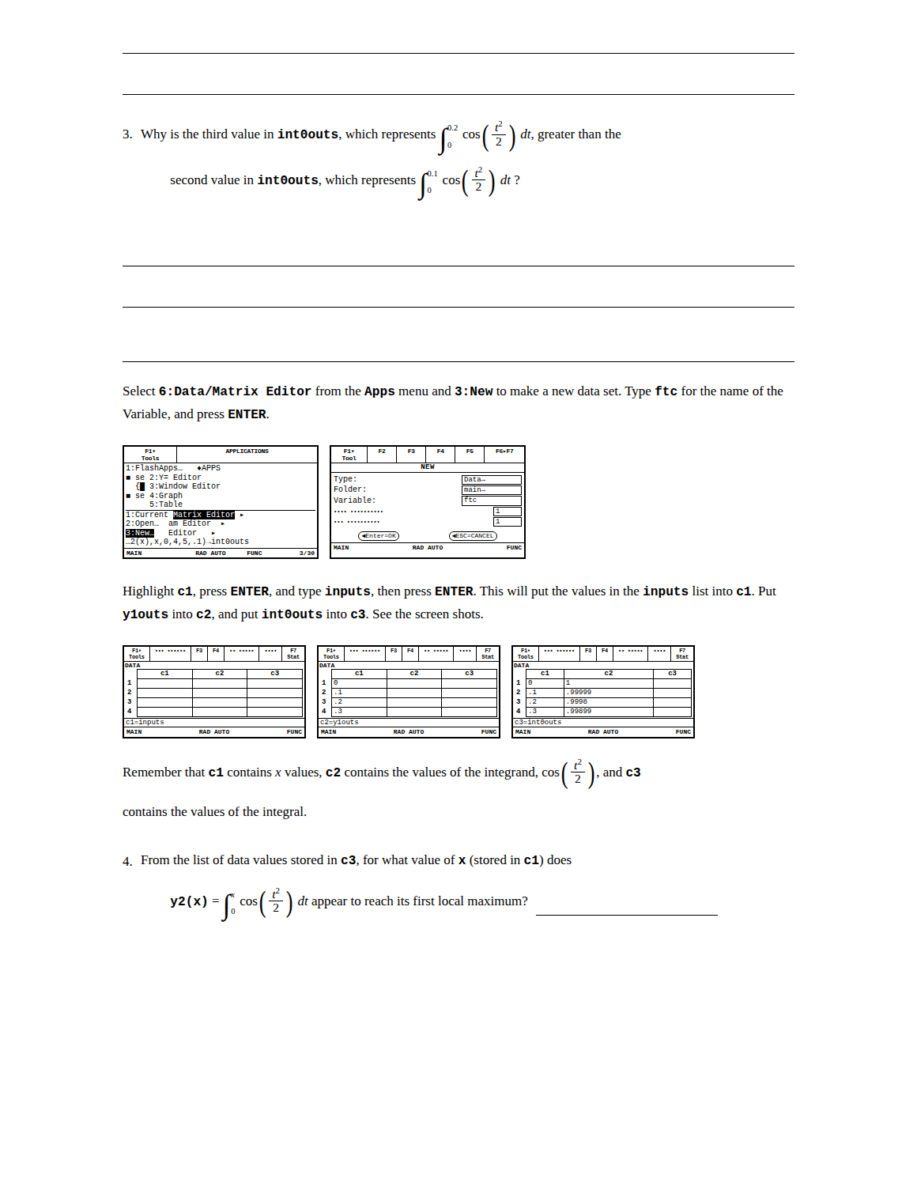3.
Why is the third value in int0outs, which represents ∫0.20 cos(t22) dt, greater than the
second value in int0outs, which represents ∫0.10 cos(t22) dt ?
Select 6:Data/Matrix Editor from the Apps menu and 3:New to make a new data set. Type ftc for the name of the Variable, and press ENTER.
F1▾
Tools APPLICATIONS
1:FlashApps… ♦APPS
■ se 2:Y= Editor
{█ 3:Window Editor
■ se 4:Graph
5:Table
1:Current Matrix Editor ▸
2:Open… am Editor ▸
3:New… Editor ▸
…2(x),x,0,4,5,.1)→int0outs
MAIN RAD AUTO FUNC 3/30
F1▾
Tool F2 F3 F4 F5 F6▸F7
NEW
Type: Data→
Folder: main→
Variable: ftc
•••• ••••••••••1
••• ••••••••••1
◀Enter=OK ◀ESC=CANCEL
MAIN RAD AUTO FUNC
Highlight c1, press ENTER, and type inputs, then press ENTER. This will put the values in the inputs list into c1. Put y1outs into c2, and put int0outs into c3. See the screen shots.
F1▾
Tools ••• •••••• F3 F4 •• ••••• •••• F7
Stat
DATA
| | c1 | c2 | c3 |
| 1 | | | |
| 2 | | | |
| 3 | | | |
| 4 | | | |
c1=inputs
MAIN RAD AUTO FUNC
F1▾
Tools ••• •••••• F3 F4 •• ••••• •••• F7
Stat
DATA
| | c1 | c2 | c3 |
| 1 | 0 | | |
| 2 | .1 | | |
| 3 | .2 | | |
| 4 | .3 | | |
c2=y1outs
MAIN RAD AUTO FUNC
F1▾
Tools ••• •••••• F3 F4 •• ••••• •••• F7
Stat
DATA
| | c1 | c2 | c3 |
| 1 | 0 | 1 | |
| 2 | .1 | .99999 | |
| 3 | .2 | .9998 | |
| 4 | .3 | .99899 | |
c3=int0outs
MAIN RAD AUTO FUNC
Remember that c1 contains x values, c2 contains the values of the integrand, cos(t22), and c3
contains the values of the integral.
4.
From the list of data values stored in c3, for what value of x (stored in c1) does
y2(x) = ∫x 0 cos(t22) dt appear to reach its first local maximum?